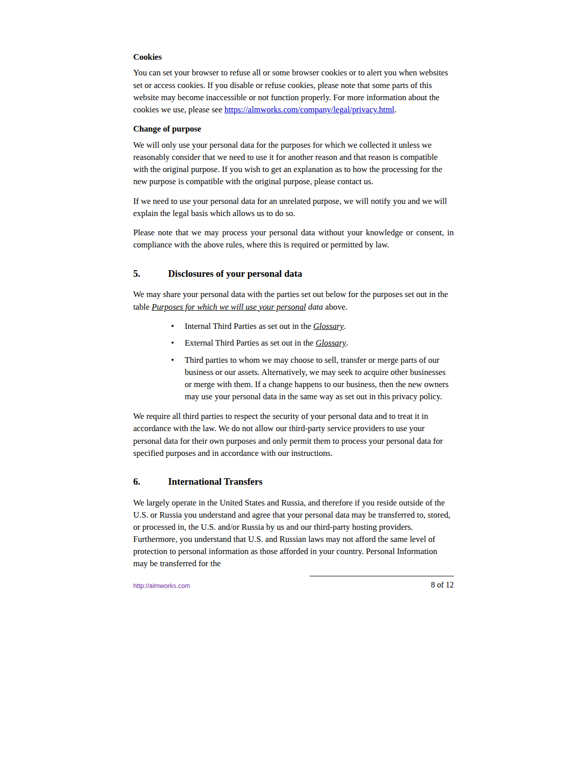Cookies
You can set your browser to refuse all or some browser cookies or to alert you when websites set or access cookies. If you disable or refuse cookies, please note that some parts of this website may become inaccessible or not function properly. For more information about the cookies we use, please see https://almworks.com/company/legal/privacy.html.
Change of purpose
We will only use your personal data for the purposes for which we collected it unless we reasonably consider that we need to use it for another reason and that reason is compatible with the original purpose. If you wish to get an explanation as to how the processing for the new purpose is compatible with the original purpose, please contact us.
If we need to use your personal data for an unrelated purpose, we will notify you and we will explain the legal basis which allows us to do so.
Please note that we may process your personal data without your knowledge or consent, in compliance with the above rules, where this is required or permitted by law.
5. Disclosures of your personal data
We may share your personal data with the parties set out below for the purposes set out in the table Purposes for which we will use your personal data above.
Internal Third Parties as set out in the Glossary.
External Third Parties as set out in the Glossary.
Third parties to whom we may choose to sell, transfer or merge parts of our business or our assets. Alternatively, we may seek to acquire other businesses or merge with them. If a change happens to our business, then the new owners may use your personal data in the same way as set out in this privacy policy.
We require all third parties to respect the security of your personal data and to treat it in accordance with the law. We do not allow our third-party service providers to use your personal data for their own purposes and only permit them to process your personal data for specified purposes and in accordance with our instructions.
6. International Transfers
We largely operate in the United States and Russia, and therefore if you reside outside of the U.S. or Russia you understand and agree that your personal data may be transferred to, stored, or processed in, the U.S. and/or Russia by us and our third-party hosting providers. Furthermore, you understand that U.S. and Russian laws may not afford the same level of protection to personal information as those afforded in your country. Personal Information may be transferred for the
http://almworks.com
8 of 12